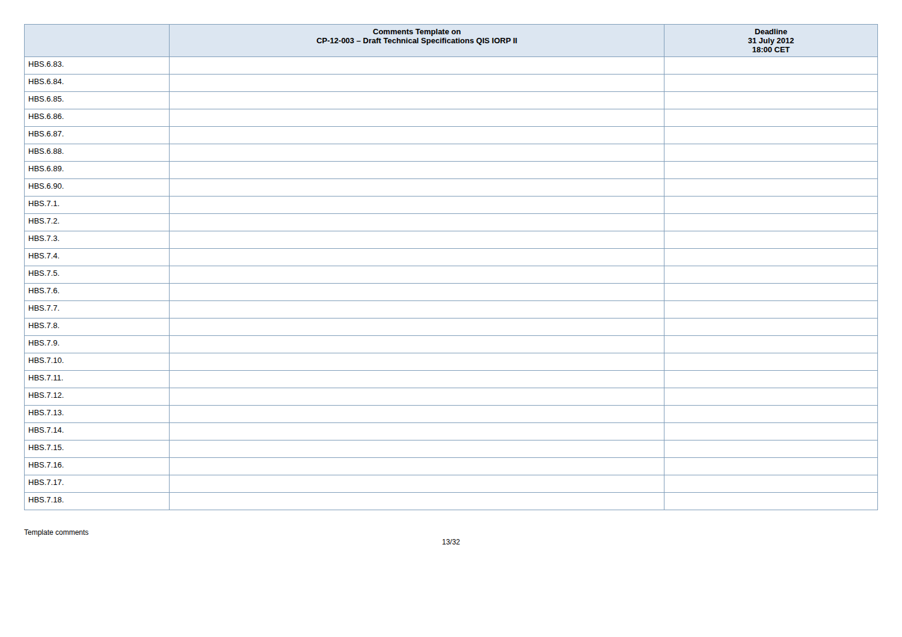| | Comments Template on CP-12-003 – Draft Technical Specifications QIS IORP II | Deadline 31 July 2012 18:00 CET |
| --- | --- | --- |
| HBS.6.83. | | |
| HBS.6.84. | | |
| HBS.6.85. | | |
| HBS.6.86. | | |
| HBS.6.87. | | |
| HBS.6.88. | | |
| HBS.6.89. | | |
| HBS.6.90. | | |
| HBS.7.1. | | |
| HBS.7.2. | | |
| HBS.7.3. | | |
| HBS.7.4. | | |
| HBS.7.5. | | |
| HBS.7.6. | | |
| HBS.7.7. | | |
| HBS.7.8. | | |
| HBS.7.9. | | |
| HBS.7.10. | | |
| HBS.7.11. | | |
| HBS.7.12. | | |
| HBS.7.13. | | |
| HBS.7.14. | | |
| HBS.7.15. | | |
| HBS.7.16. | | |
| HBS.7.17. | | |
| HBS.7.18. | | |
Template comments
13/32